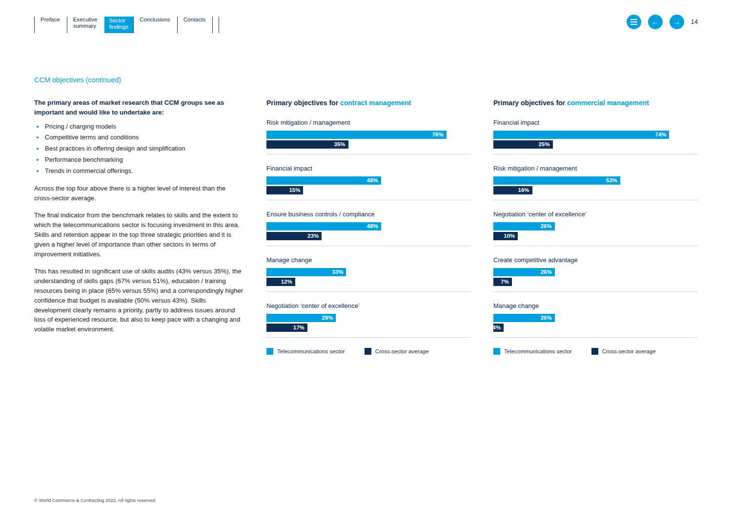Preface
Executive summary
Sector findings
Conclusions
Contacts
←
→
14
CCM objectives (continued)
The primary areas of market research that CCM groups see as important and would like to undertake are:
Pricing / charging models
Competitive terms and conditions
Best practices in offering design and simplification
Performance benchmarking
Trends in commercial offerings.
Across the top four above there is a higher level of interest than the cross-sector average.
The final indicator from the benchmark relates to skills and the extent to which the telecommunications sector is focusing investment in this area. Skills and retention appear in the top three strategic priorities and it is given a higher level of importance than other sectors in terms of improvement initiatives.
This has resulted in significant use of skills audits (43% versus 35%), the understanding of skills gaps (67% versus 51%), education / training resources being in place (65% versus 55%) and a correspondingly higher confidence that budget is available (50% versus 43%). Skills development clearly remains a priority, partly to address issues around loss of experienced resource, but also to keep pace with a changing and volatile market environment.
Primary objectives for contract management
Risk mitigation / management
76%
35%
Financial impact
48%
15%
Ensure business controls / compliance
48%
23%
Manage change
33%
12%
Negotiation ‘center of excellence’
29%
17%
Telecommunications sector
Cross-sector average
Primary objectives for commercial management
Financial impact
74%
25%
Risk mitigation / management
53%
16%
Negotiation ‘center of excellence’
26%
10%
Create competitive advantage
26%
7%
Manage change
26%
4%
Telecommunications sector
Cross-sector average
© World Commerce & Contracting 2022. All rights reserved